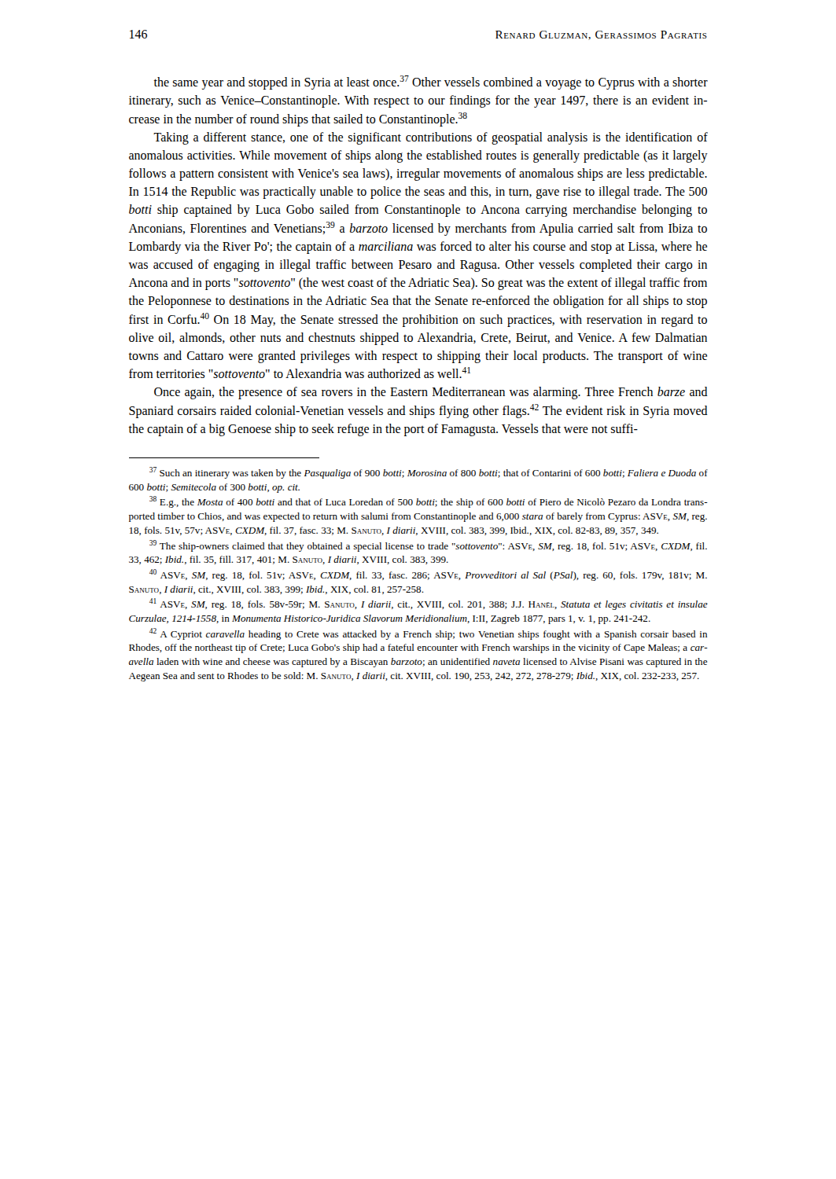146 Renard Gluzman, Gerassimos Pagratis
the same year and stopped in Syria at least once.37 Other vessels combined a voyage to Cyprus with a shorter itinerary, such as Venice–Constantinople. With respect to our findings for the year 1497, there is an evident increase in the number of round ships that sailed to Constantinople.38
Taking a different stance, one of the significant contributions of geospatial analysis is the identification of anomalous activities. While movement of ships along the established routes is generally predictable (as it largely follows a pattern consistent with Venice's sea laws), irregular movements of anomalous ships are less predictable. In 1514 the Republic was practically unable to police the seas and this, in turn, gave rise to illegal trade. The 500 botti ship captained by Luca Gobo sailed from Constantinople to Ancona carrying merchandise belonging to Anconians, Florentines and Venetians;39 a barzoto licensed by merchants from Apulia carried salt from Ibiza to Lombardy via the River Po'; the captain of a marciliana was forced to alter his course and stop at Lissa, where he was accused of engaging in illegal traffic between Pesaro and Ragusa. Other vessels completed their cargo in Ancona and in ports "sottovento" (the west coast of the Adriatic Sea). So great was the extent of illegal traffic from the Peloponnese to destinations in the Adriatic Sea that the Senate re-enforced the obligation for all ships to stop first in Corfu.40 On 18 May, the Senate stressed the prohibition on such practices, with reservation in regard to olive oil, almonds, other nuts and chestnuts shipped to Alexandria, Crete, Beirut, and Venice. A few Dalmatian towns and Cattaro were granted privileges with respect to shipping their local products. The transport of wine from territories "sottovento" to Alexandria was authorized as well.41
Once again, the presence of sea rovers in the Eastern Mediterranean was alarming. Three French barze and Spaniard corsairs raided colonial-Venetian vessels and ships flying other flags.42 The evident risk in Syria moved the captain of a big Genoese ship to seek refuge in the port of Famagusta. Vessels that were not suffi-
37 Such an itinerary was taken by the Pasqualiga of 900 botti; Morosina of 800 botti; that of Contarini of 600 botti; Faliera e Duoda of 600 botti; Semitecola of 300 botti, op. cit.
38 E.g., the Mosta of 400 botti and that of Luca Loredan of 500 botti; the ship of 600 botti of Piero de Nicolò Pezaro da Londra transported timber to Chios, and was expected to return with salumi from Constantinople and 6,000 stara of barely from Cyprus: ASVe, SM, reg. 18, fols. 51v, 57v; ASVe, CXDM, fil. 37, fasc. 33; M. Sanuto, I diarii, XVIII, col. 383, 399, Ibid., XIX, col. 82-83, 89, 357, 349.
39 The ship-owners claimed that they obtained a special license to trade "sottovento": ASVe, SM, reg. 18, fol. 51v; ASVe, CXDM, fil. 33, 462; Ibid., fil. 35, fill. 317, 401; M. Sanuto, I diarii, XVIII, col. 383, 399.
40 ASVe, SM, reg. 18, fol. 51v; ASVe, CXDM, fil. 33, fasc. 286; ASVe, Provveditori al Sal (PSal), reg. 60, fols. 179v, 181v; M. Sanuto, I diarii, cit., XVIII, col. 383, 399; Ibid., XIX, col. 81, 257-258.
41 ASVe, SM, reg. 18, fols. 58v-59r; M. Sanuto, I diarii, cit., XVIII, col. 201, 388; J.J. Hanël, Statuta et leges civitatis et insulae Curzulae, 1214-1558, in Monumenta Historico-Juridica Slavorum Meridionalium, I:II, Zagreb 1877, pars 1, v. 1, pp. 241-242.
42 A Cypriot caravella heading to Crete was attacked by a French ship; two Venetian ships fought with a Spanish corsair based in Rhodes, off the northeast tip of Crete; Luca Gobo's ship had a fateful encounter with French warships in the vicinity of Cape Maleas; a caravella laden with wine and cheese was captured by a Biscayan barzoto; an unidentified naveta licensed to Alvise Pisani was captured in the Aegean Sea and sent to Rhodes to be sold: M. Sanuto, I diarii, cit. XVIII, col. 190, 253, 242, 272, 278-279; Ibid., XIX, col. 232-233, 257.